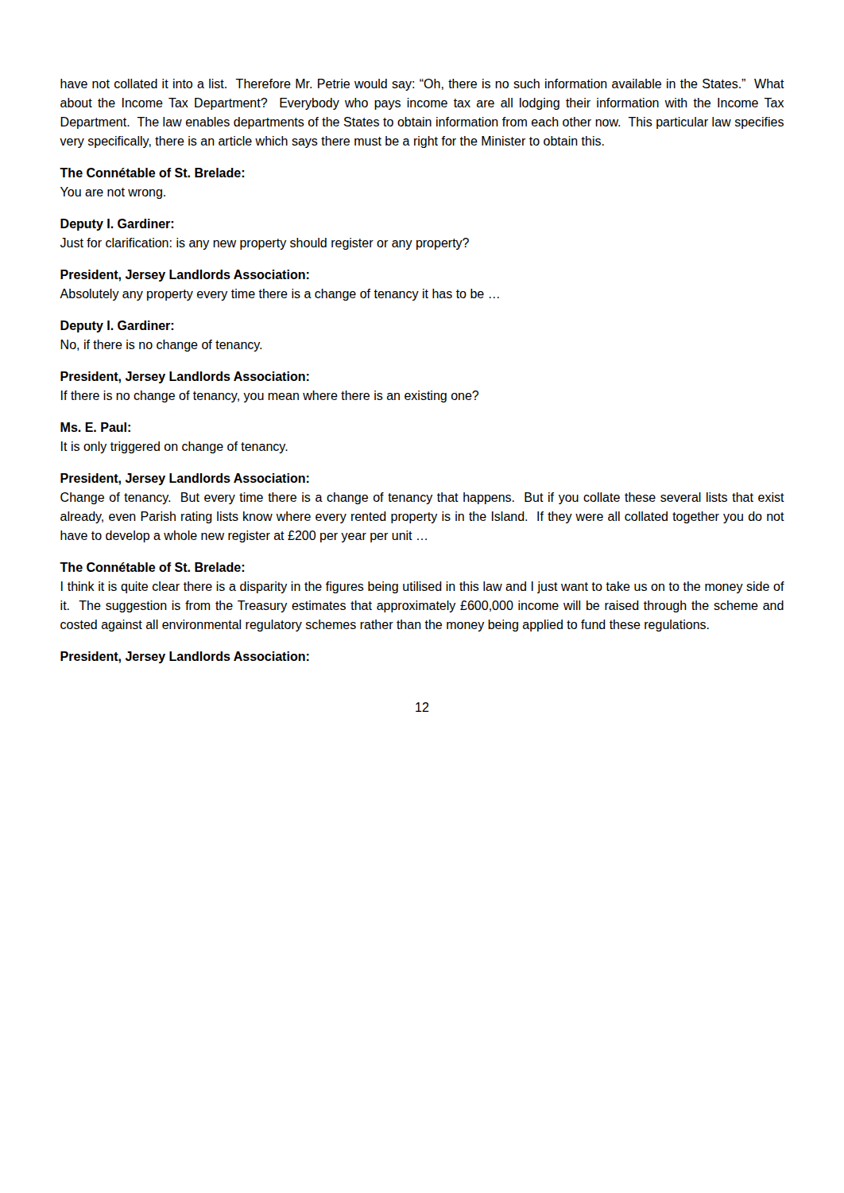have not collated it into a list. Therefore Mr. Petrie would say: “Oh, there is no such information available in the States.” What about the Income Tax Department? Everybody who pays income tax are all lodging their information with the Income Tax Department. The law enables departments of the States to obtain information from each other now. This particular law specifies very specifically, there is an article which says there must be a right for the Minister to obtain this.
The Connétable of St. Brelade:
You are not wrong.
Deputy I. Gardiner:
Just for clarification: is any new property should register or any property?
President, Jersey Landlords Association:
Absolutely any property every time there is a change of tenancy it has to be …
Deputy I. Gardiner:
No, if there is no change of tenancy.
President, Jersey Landlords Association:
If there is no change of tenancy, you mean where there is an existing one?
Ms. E. Paul:
It is only triggered on change of tenancy.
President, Jersey Landlords Association:
Change of tenancy. But every time there is a change of tenancy that happens. But if you collate these several lists that exist already, even Parish rating lists know where every rented property is in the Island. If they were all collated together you do not have to develop a whole new register at £200 per year per unit …
The Connétable of St. Brelade:
I think it is quite clear there is a disparity in the figures being utilised in this law and I just want to take us on to the money side of it. The suggestion is from the Treasury estimates that approximately £600,000 income will be raised through the scheme and costed against all environmental regulatory schemes rather than the money being applied to fund these regulations.
President, Jersey Landlords Association:
12